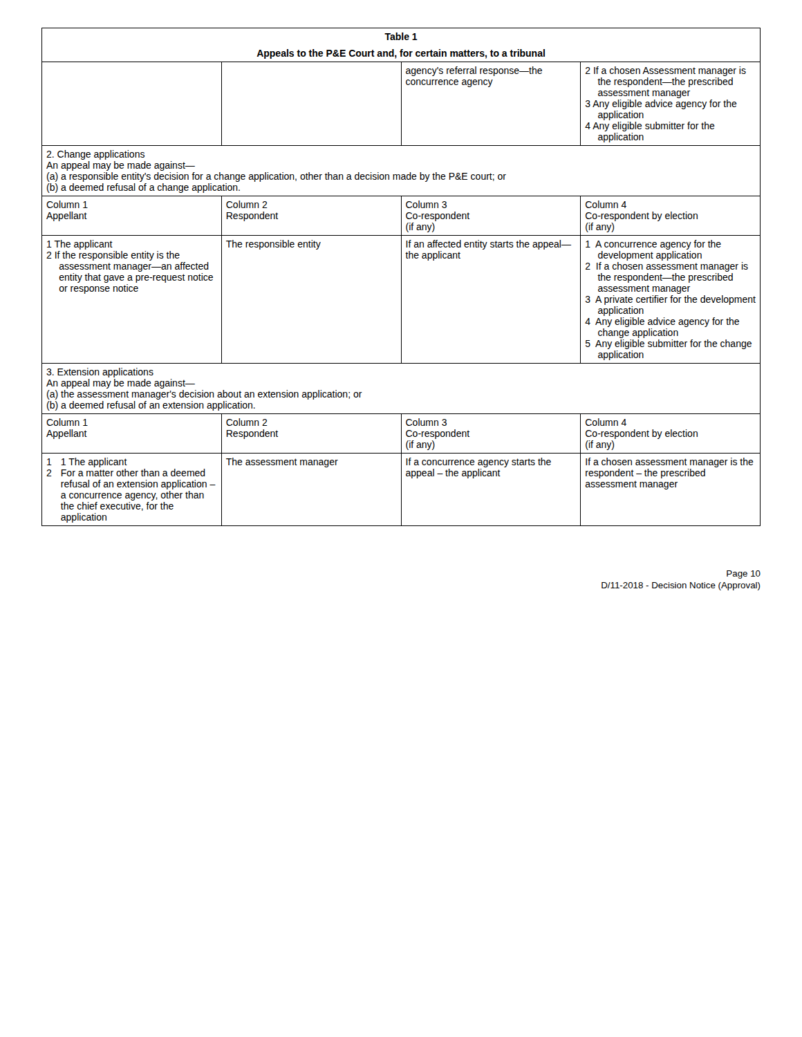| Table 1 |
| Appeals to the P&E Court and, for certain matters, to a tribunal |
| | | agency's referral response—the concurrence agency | 2 If a chosen Assessment manager is the respondent—the prescribed assessment manager 3 Any eligible advice agency for the application 4 Any eligible submitter for the application |
| 2. Change applications An appeal may be made against— (a) a responsible entity's decision for a change application, other than a decision made by the P&E court; or (b) a deemed refusal of a change application. |
| Column 1 Appellant | Column 2 Respondent | Column 3 Co-respondent (if any) | Column 4 Co-respondent by election (if any) |
| 1 The applicant 2 If the responsible entity is the assessment manager—an affected entity that gave a pre-request notice or response notice | The responsible entity | If an affected entity starts the appeal—the applicant | 1 A concurrence agency for the development application 2 If a chosen assessment manager is the respondent—the prescribed assessment manager 3 A private certifier for the development application 4 Any eligible advice agency for the change application 5 Any eligible submitter for the change application |
| 3. Extension applications An appeal may be made against— (a) the assessment manager's decision about an extension application; or (b) a deemed refusal of an extension application. |
| Column 1 Appellant | Column 2 Respondent | Column 3 Co-respondent (if any) | Column 4 Co-respondent by election (if any) |
| / 1 / 1 The applicant / / 2 / For a matter other than a deemed refusal of an extension application – a concurrence agency, other than the chief executive, for the application / | The assessment manager | If a concurrence agency starts the appeal – the applicant | If a chosen assessment manager is the respondent – the prescribed assessment manager |
Page 10
D/11-2018 - Decision Notice (Approval)